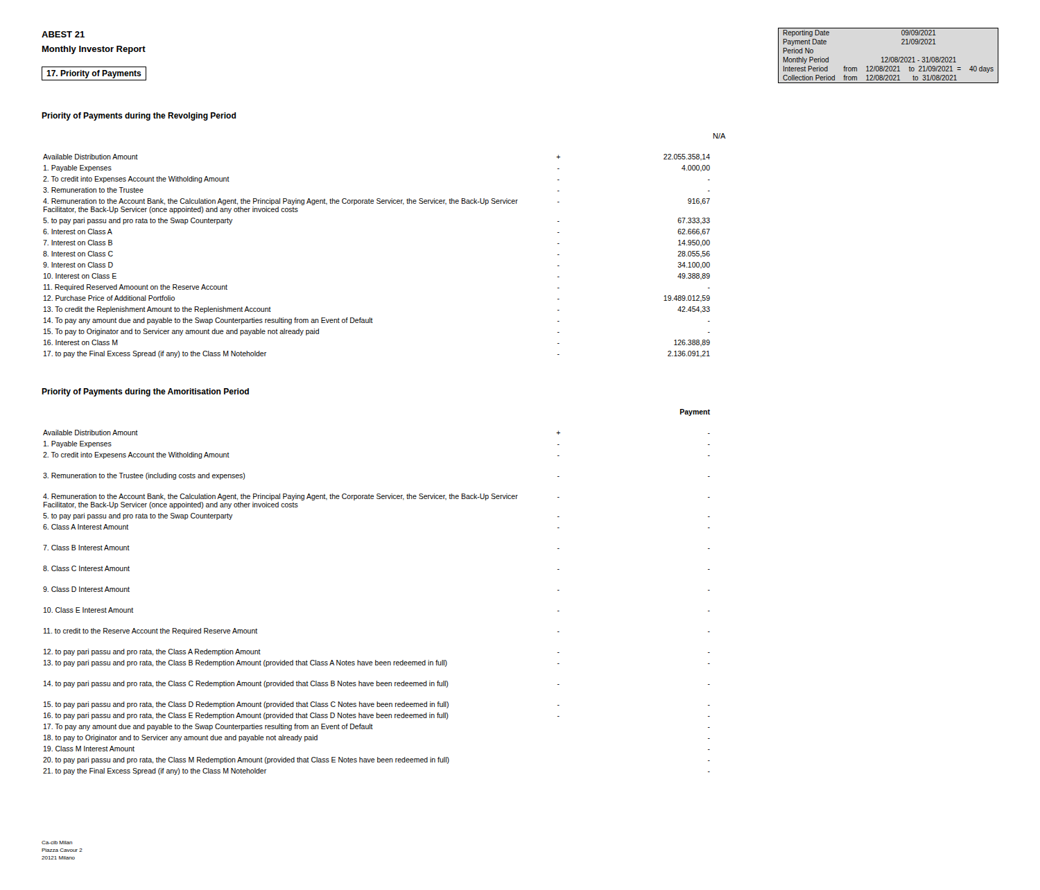ABEST 21
Monthly Investor Report
17. Priority of Payments
| Reporting Date | 09/09/2021 |
| Payment Date | 21/09/2021 |
| Period No | |
| Monthly Period | 12/08/2021 - 31/08/2021 |
| Interest Period | from | 12/08/2021 | to 21/09/2021 = | 40 days |
| Collection Period | from | 12/08/2021 | to 31/08/2021 | |
Priority of Payments during the Revolging Period
| | | | N/A |
| Available Distribution Amount | + | 22.055.358,14 | |
| 1. Payable Expenses | - | 4.000,00 | |
| 2. To credit into Expenses Account the Witholding Amount | - | - | |
| 3. Remuneration to the Trustee | - | - | |
| 4. Remuneration to the Account Bank, the Calculation Agent, the Principal Paying Agent, the Corporate Servicer, the Servicer, the Back-Up Servicer Facilitator, the Back-Up Servicer (once appointed) and any other invoiced costs | - | 916,67 | |
| 5. to pay pari passu and pro rata to the Swap Counterparty | - | 67.333,33 | |
| 6. Interest on Class A | - | 62.666,67 | |
| 7. Interest on Class B | - | 14.950,00 | |
| 8. Interest on Class C | - | 28.055,56 | |
| 9. Interest on Class D | - | 34.100,00 | |
| 10. Interest on Class E | - | 49.388,89 | |
| 11. Required Reserved Amoount on the Reserve Account | - | - | |
| 12. Purchase Price of Additional Portfolio | - | 19.489.012,59 | |
| 13. To credit the Replenishment Amount to the Replenishment Account | - | 42.454,33 | |
| 14. To pay any amount due and payable to the Swap Counterparties resulting from an Event of Default | - | - | |
| 15. To pay to Originator and to Servicer any amount due and payable not already paid | - | - | |
| 16. Interest on Class M | - | 126.388,89 | |
| 17. to pay the Final Excess Spread (if any) to the Class M Noteholder | - | 2.136.091,21 | |
Priority of Payments during the Amoritisation Period
| | | Payment | |
| Available Distribution Amount | + | - | |
| 1. Payable Expenses | - | - | |
| 2. To credit into Expesens Account the Witholding Amount | - | - | |
| 3. Remuneration to the Trustee (including costs and expenses) | - | - | |
| 4. Remuneration to the Account Bank, the Calculation Agent, the Principal Paying Agent, the Corporate Servicer, the Servicer, the Back-Up Servicer Facilitator, the Back-Up Servicer (once appointed) and any other invoiced costs | - | - | |
| 5. to pay pari passu and pro rata to the Swap Counterparty | - | - | |
| 6. Class A Interest Amount | - | - | |
| 7. Class B Interest Amount | - | - | |
| 8. Class C Interest Amount | - | - | |
| 9. Class D Interest Amount | - | - | |
| 10. Class E Interest Amount | - | - | |
| 11. to credit to the Reserve Account the Required Reserve Amount | - | - | |
| 12. to pay pari passu and pro rata, the Class A Redemption Amount | - | - | |
| 13. to pay pari passu and pro rata, the Class B Redemption Amount (provided that Class A Notes have been redeemed in full) | - | - | |
| 14. to pay pari passu and pro rata, the Class C Redemption Amount (provided that Class B Notes have been redeemed in full) | - | - | |
| 15. to pay pari passu and pro rata, the Class D Redemption Amount (provided that Class C Notes have been redeemed in full) | - | - | |
| 16. to pay pari passu and pro rata, the Class E Redemption Amount (provided that Class D Notes have been redeemed in full) | - | - | |
| 17. To pay any amount due and payable to the Swap Counterparties resulting from an Event of Default | | - | |
| 18. to pay to Originator and to Servicer any amount due and payable not already paid | | - | |
| 19. Class M Interest Amount | | - | |
| 20. to pay pari passu and pro rata, the Class M Redemption Amount (provided that Class E Notes have been redeemed in full) | | - | |
| 21. to pay the Final Excess Spread (if any) to the Class M Noteholder | | - | |
Ca-cib Milan
Piazza Cavour 2
20121 Milano